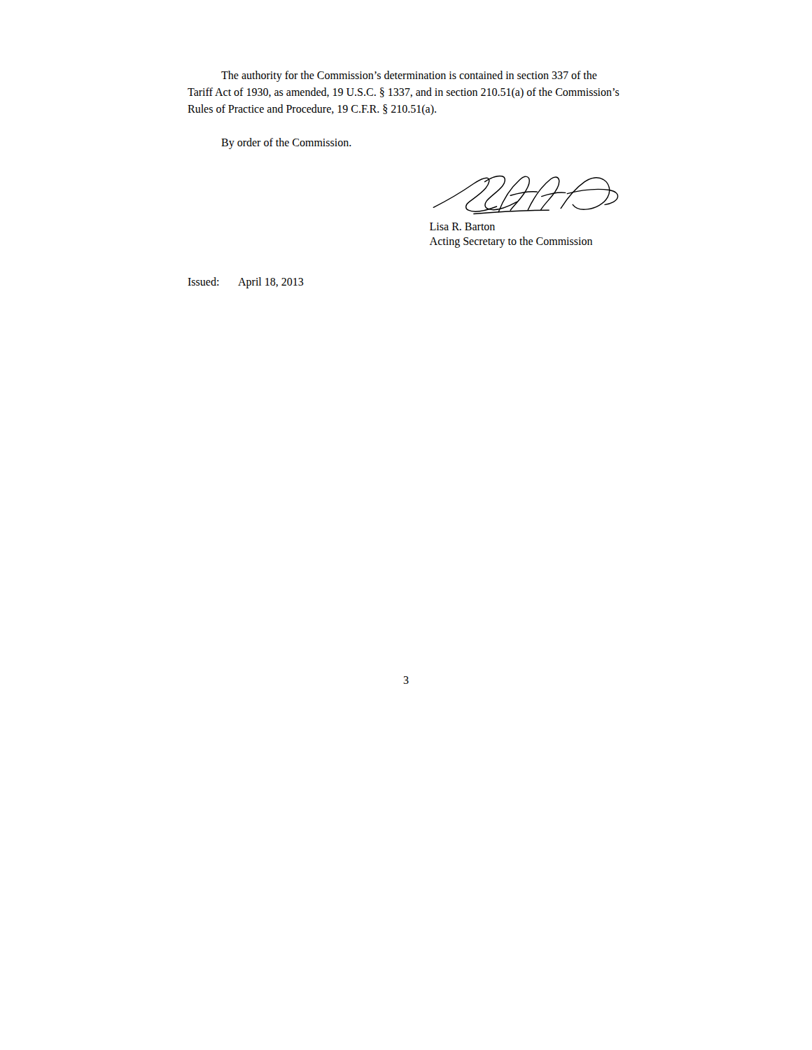The authority for the Commission’s determination is contained in section 337 of the Tariff Act of 1930, as amended, 19 U.S.C. § 1337, and in section 210.51(a) of the Commission’s Rules of Practice and Procedure, 19 C.F.R. § 210.51(a).
By order of the Commission.
Lisa R. Barton
Acting Secretary to the Commission
Issued: April 18, 2013
3